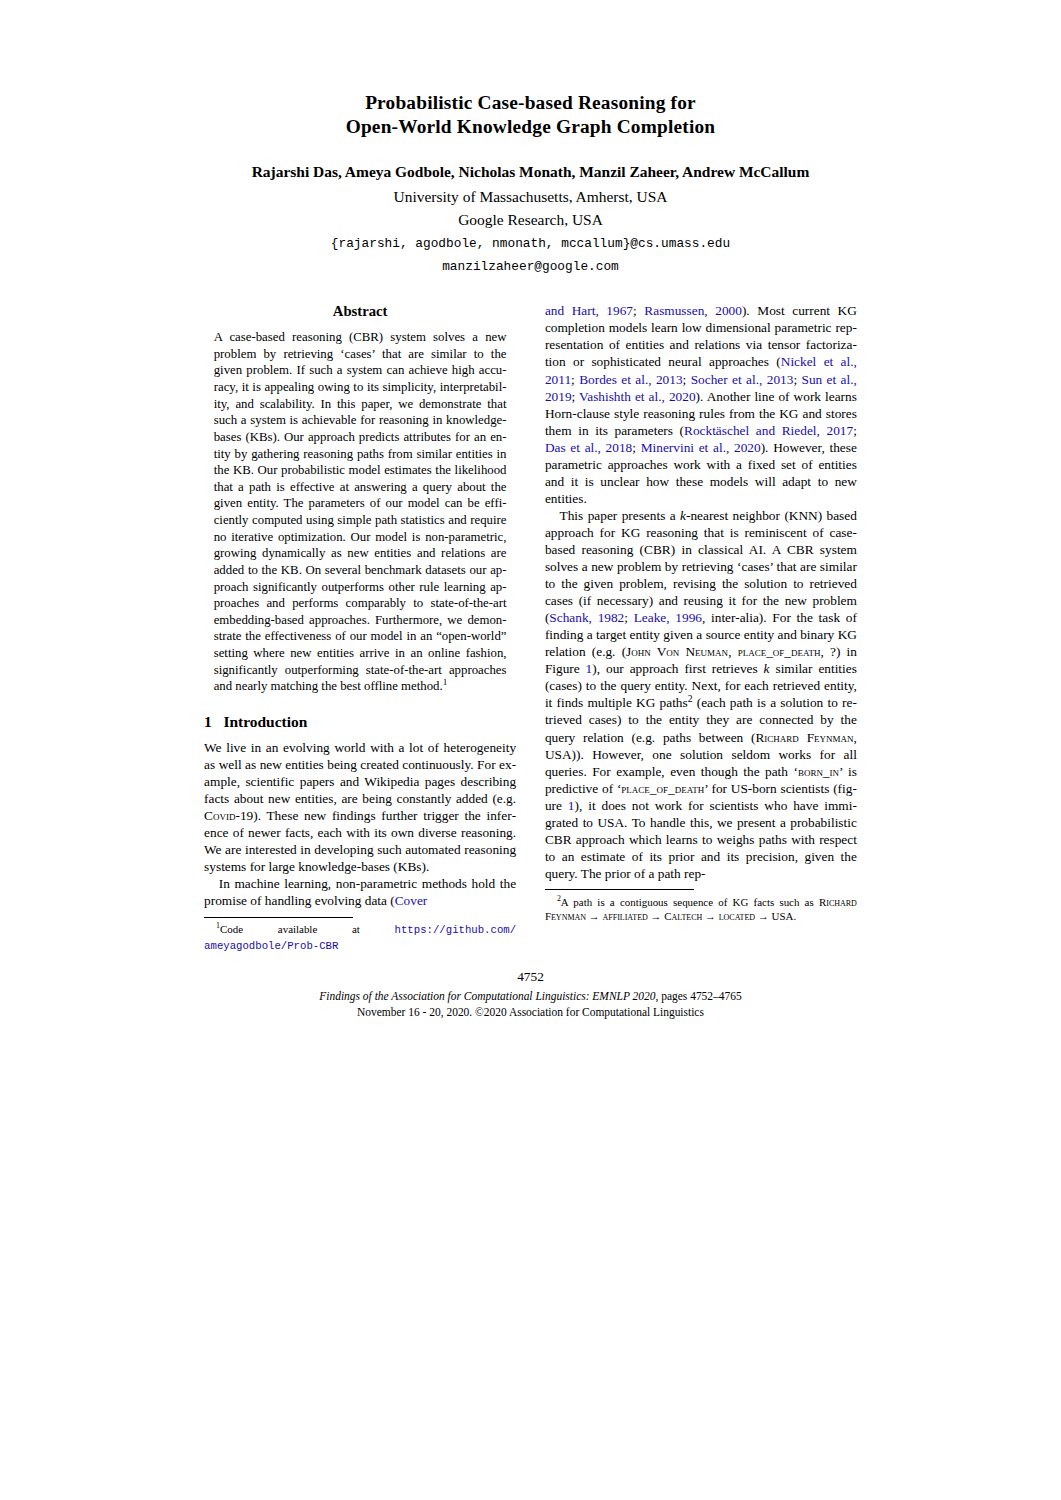Probabilistic Case-based Reasoning for
Open-World Knowledge Graph Completion
Rajarshi Das, Ameya Godbole, Nicholas Monath, Manzil Zaheer, Andrew McCallum
University of Massachusetts, Amherst, USA
Google Research, USA
{rajarshi, agodbole, nmonath, mccallum}@cs.umass.edu
manzilzaheer@google.com
Abstract
A case-based reasoning (CBR) system solves a new problem by retrieving ‘cases’ that are similar to the given problem. If such a system can achieve high accuracy, it is appealing owing to its simplicity, interpretability, and scalability. In this paper, we demonstrate that such a system is achievable for reasoning in knowledge-bases (KBs). Our approach predicts attributes for an entity by gathering reasoning paths from similar entities in the KB. Our probabilistic model estimates the likelihood that a path is effective at answering a query about the given entity. The parameters of our model can be efficiently computed using simple path statistics and require no iterative optimization. Our model is non-parametric, growing dynamically as new entities and relations are added to the KB. On several benchmark datasets our approach significantly outperforms other rule learning approaches and performs comparably to state-of-the-art embedding-based approaches. Furthermore, we demonstrate the effectiveness of our model in an “open-world” setting where new entities arrive in an online fashion, significantly outperforming state-of-the-art approaches and nearly matching the best offline method.1
1 Introduction
We live in an evolving world with a lot of heterogeneity as well as new entities being created continuously. For example, scientific papers and Wikipedia pages describing facts about new entities, are being constantly added (e.g. Covid-19). These new findings further trigger the inference of newer facts, each with its own diverse reasoning. We are interested in developing such automated reasoning systems for large knowledge-bases (KBs).
In machine learning, non-parametric methods hold the promise of handling evolving data (Cover
1Code available at https://github.com/ ameyagodbole/Prob-CBR
and Hart, 1967; Rasmussen, 2000). Most current KG completion models learn low dimensional parametric representation of entities and relations via tensor factorization or sophisticated neural approaches (Nickel et al., 2011; Bordes et al., 2013; Socher et al., 2013; Sun et al., 2019; Vashishth et al., 2020). Another line of work learns Horn-clause style reasoning rules from the KG and stores them in its parameters (Rocktäschel and Riedel, 2017; Das et al., 2018; Minervini et al., 2020). However, these parametric approaches work with a fixed set of entities and it is unclear how these models will adapt to new entities.
This paper presents a k-nearest neighbor (KNN) based approach for KG reasoning that is reminiscent of case-based reasoning (CBR) in classical AI. A CBR system solves a new problem by retrieving ‘cases’ that are similar to the given problem, revising the solution to retrieved cases (if necessary) and reusing it for the new problem (Schank, 1982; Leake, 1996, inter-alia). For the task of finding a target entity given a source entity and binary KG relation (e.g. (John Von Neuman, place_of_death, ?) in Figure 1), our approach first retrieves k similar entities (cases) to the query entity. Next, for each retrieved entity, it finds multiple KG paths2 (each path is a solution to retrieved cases) to the entity they are connected by the query relation (e.g. paths between (Richard Feynman, USA)). However, one solution seldom works for all queries. For example, even though the path ‘born_in’ is predictive of ‘place_of_death’ for US-born scientists (figure 1), it does not work for scientists who have immigrated to USA. To handle this, we present a probabilistic CBR approach which learns to weighs paths with respect to an estimate of its prior and its precision, given the query. The prior of a path rep-
2A path is a contiguous sequence of KG facts such as Richard Feynman → affiliated → Caltech → located → USA.
4752
Findings of the Association for Computational Linguistics: EMNLP 2020, pages 4752–4765
November 16 - 20, 2020. ©2020 Association for Computational Linguistics